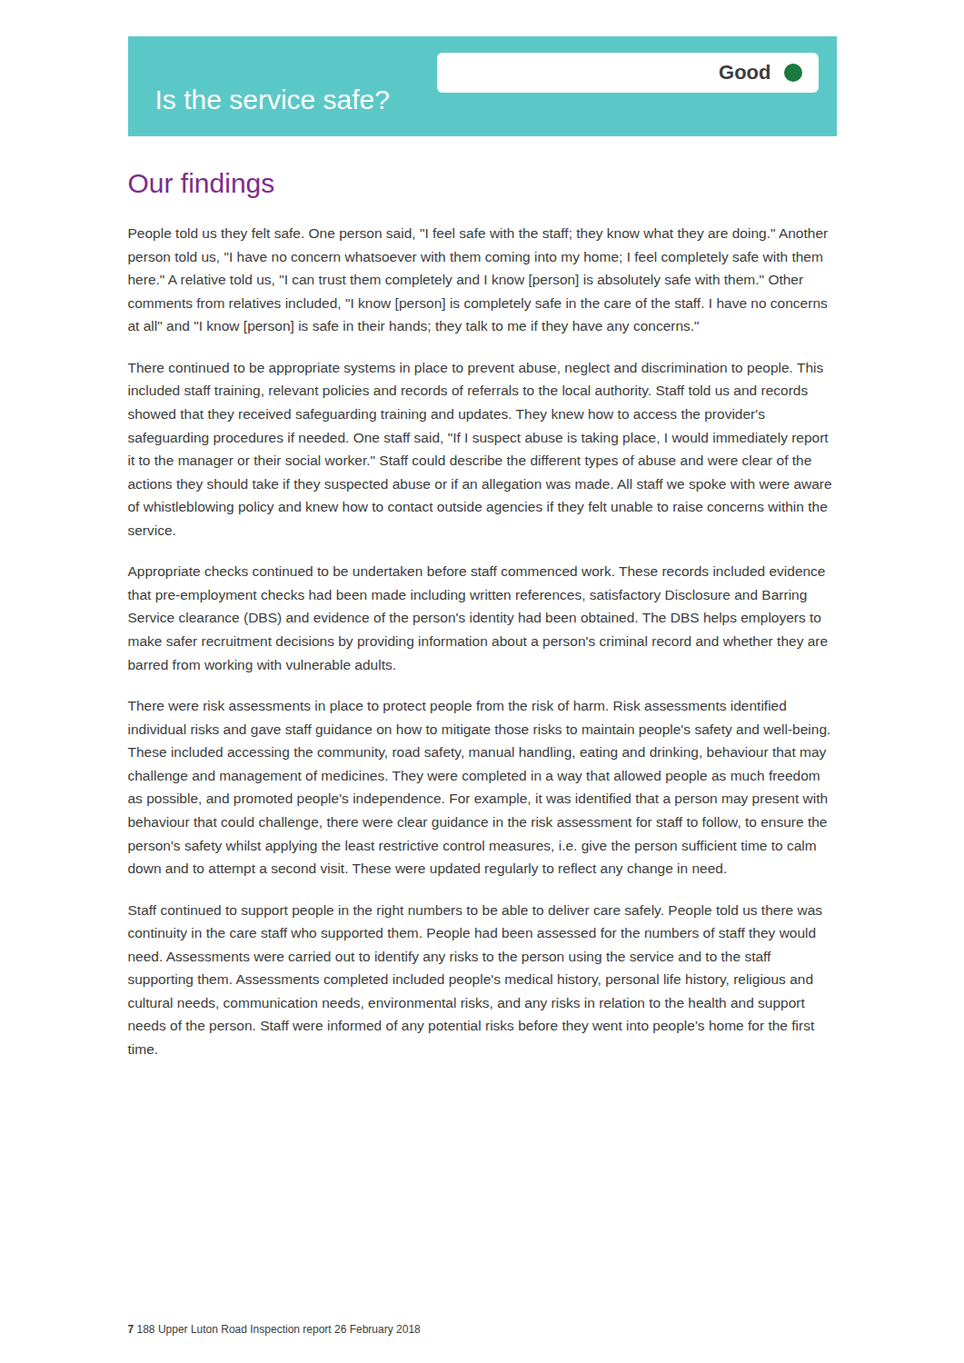Is the service safe?
Good
Our findings
People told us they felt safe. One person said, "I feel safe with the staff; they know what they are doing." Another person told us, "I have no concern whatsoever with them coming into my home; I feel completely safe with them here." A relative told us, "I can trust them completely and I know [person] is absolutely safe with them." Other comments from relatives included, "I know [person] is completely safe in the care of the staff. I have no concerns at all" and "I know [person] is safe in their hands; they talk to me if they have any concerns."
There continued to be appropriate systems in place to prevent abuse, neglect and discrimination to people. This included staff training, relevant policies and records of referrals to the local authority. Staff told us and records showed that they received safeguarding training and updates. They knew how to access the provider's safeguarding procedures if needed. One staff said, "If I suspect abuse is taking place, I would immediately report it to the manager or their social worker." Staff could describe the different types of abuse and were clear of the actions they should take if they suspected abuse or if an allegation was made. All staff we spoke with were aware of whistleblowing policy and knew how to contact outside agencies if they felt unable to raise concerns within the service.
Appropriate checks continued to be undertaken before staff commenced work. These records included evidence that pre-employment checks had been made including written references, satisfactory Disclosure and Barring Service clearance (DBS) and evidence of the person's identity had been obtained. The DBS helps employers to make safer recruitment decisions by providing information about a person's criminal record and whether they are barred from working with vulnerable adults.
There were risk assessments in place to protect people from the risk of harm. Risk assessments identified individual risks and gave staff guidance on how to mitigate those risks to maintain people's safety and well-being. These included accessing the community, road safety, manual handling, eating and drinking, behaviour that may challenge and management of medicines. They were completed in a way that allowed people as much freedom as possible, and promoted people's independence. For example, it was identified that a person may present with behaviour that could challenge, there were clear guidance in the risk assessment for staff to follow, to ensure the person's safety whilst applying the least restrictive control measures, i.e. give the person sufficient time to calm down and to attempt a second visit. These were updated regularly to reflect any change in need.
Staff continued to support people in the right numbers to be able to deliver care safely. People told us there was continuity in the care staff who supported them. People had been assessed for the numbers of staff they would need. Assessments were carried out to identify any risks to the person using the service and to the staff supporting them. Assessments completed included people's medical history, personal life history, religious and cultural needs, communication needs, environmental risks, and any risks in relation to the health and support needs of the person. Staff were informed of any potential risks before they went into people's home for the first time.
7 188 Upper Luton Road Inspection report 26 February 2018